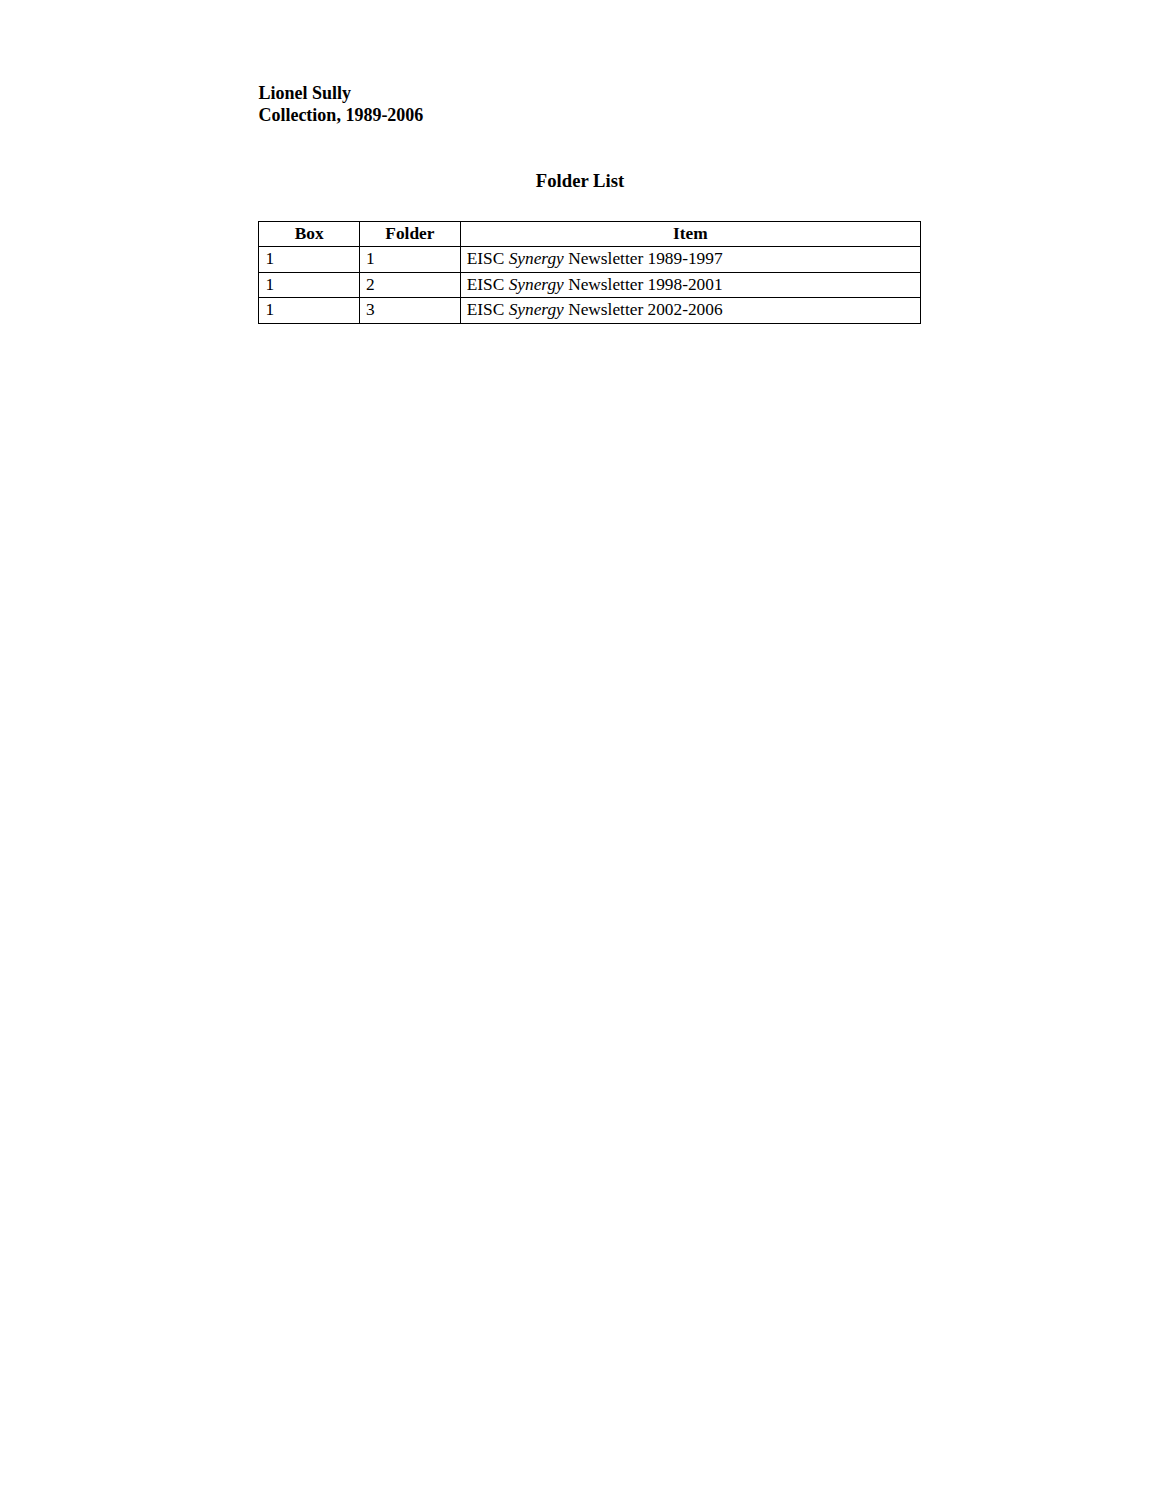Lionel Sully
Collection, 1989-2006
Folder List
| Box | Folder | Item |
| --- | --- | --- |
| 1 | 1 | EISC Synergy Newsletter 1989-1997 |
| 1 | 2 | EISC Synergy Newsletter 1998-2001 |
| 1 | 3 | EISC Synergy Newsletter 2002-2006 |